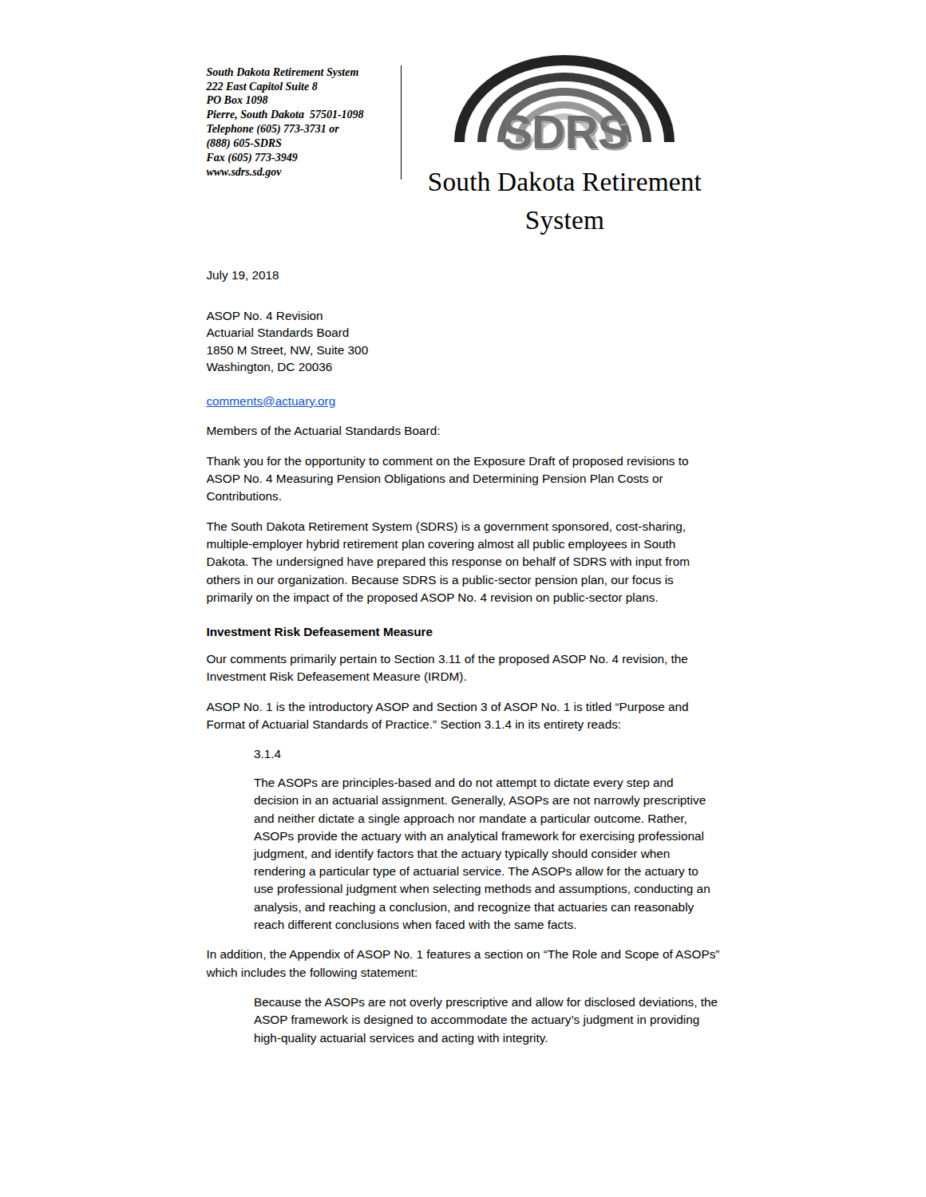South Dakota Retirement System
222 East Capitol Suite 8
PO Box 1098
Pierre, South Dakota 57501-1098
Telephone (605) 773-3731 or
(888) 605-SDRS
Fax (605) 773-3949
www.sdrs.sd.gov
SDRS
South Dakota Retirement System
July 19, 2018
ASOP No. 4 Revision
Actuarial Standards Board
1850 M Street, NW, Suite 300
Washington, DC 20036
comments@actuary.org
Members of the Actuarial Standards Board:
Thank you for the opportunity to comment on the Exposure Draft of proposed revisions to ASOP No. 4 Measuring Pension Obligations and Determining Pension Plan Costs or Contributions.
The South Dakota Retirement System (SDRS) is a government sponsored, cost-sharing, multiple-employer hybrid retirement plan covering almost all public employees in South Dakota. The undersigned have prepared this response on behalf of SDRS with input from others in our organization. Because SDRS is a public-sector pension plan, our focus is primarily on the impact of the proposed ASOP No. 4 revision on public-sector plans.
Investment Risk Defeasement Measure
Our comments primarily pertain to Section 3.11 of the proposed ASOP No. 4 revision, the Investment Risk Defeasement Measure (IRDM).
ASOP No. 1 is the introductory ASOP and Section 3 of ASOP No. 1 is titled “Purpose and Format of Actuarial Standards of Practice.” Section 3.1.4 in its entirety reads:
3.1.4
The ASOPs are principles-based and do not attempt to dictate every step and decision in an actuarial assignment. Generally, ASOPs are not narrowly prescriptive and neither dictate a single approach nor mandate a particular outcome. Rather, ASOPs provide the actuary with an analytical framework for exercising professional judgment, and identify factors that the actuary typically should consider when rendering a particular type of actuarial service. The ASOPs allow for the actuary to use professional judgment when selecting methods and assumptions, conducting an analysis, and reaching a conclusion, and recognize that actuaries can reasonably reach different conclusions when faced with the same facts.
In addition, the Appendix of ASOP No. 1 features a section on “The Role and Scope of ASOPs” which includes the following statement:
Because the ASOPs are not overly prescriptive and allow for disclosed deviations, the ASOP framework is designed to accommodate the actuary’s judgment in providing high-quality actuarial services and acting with integrity.